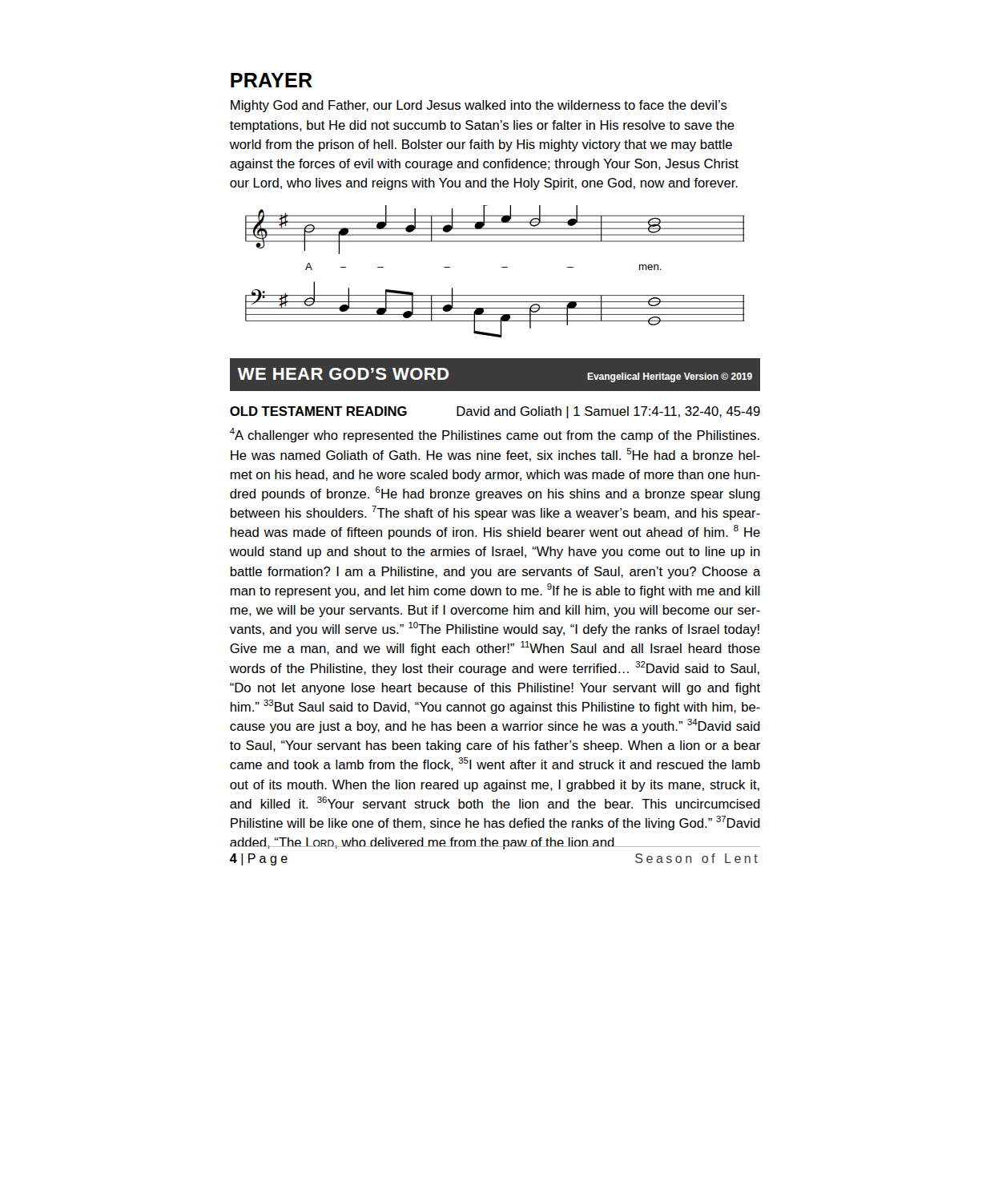PRAYER
Mighty God and Father, our Lord Jesus walked into the wilderness to face the devil’s temptations, but He did not succumb to Satan’s lies or falter in His resolve to save the world from the prison of hell. Bolster our faith by His mighty victory that we may battle against the forces of evil with courage and confidence; through Your Son, Jesus Christ our Lord, who lives and reigns with You and the Holy Spirit, one God, now and forever.
𝄞 𝄢 ♯ ♯ A – – – – – men.
WE HEAR GOD’S WORD Evangelical Heritage Version © 2019
OLD TESTAMENT READING David and Goliath | 1 Samuel 17:4-11, 32-40, 45-49
4A challenger who represented the Philistines came out from the camp of the Philistines. He was named Goliath of Gath. He was nine feet, six inches tall. 5He had a bronze helmet on his head, and he wore scaled body armor, which was made of more than one hundred pounds of bronze. 6He had bronze greaves on his shins and a bronze spear slung between his shoulders. 7The shaft of his spear was like a weaver’s beam, and his spearhead was made of fifteen pounds of iron. His shield bearer went out ahead of him. 8 He would stand up and shout to the armies of Israel, “Why have you come out to line up in battle formation? I am a Philistine, and you are servants of Saul, aren’t you? Choose a man to represent you, and let him come down to me. 9If he is able to fight with me and kill me, we will be your servants. But if I overcome him and kill him, you will become our servants, and you will serve us.” 10The Philistine would say, “I defy the ranks of Israel today! Give me a man, and we will fight each other!” 11When Saul and all Israel heard those words of the Philistine, they lost their courage and were terrified… 32David said to Saul, “Do not let anyone lose heart because of this Philistine! Your servant will go and fight him.” 33But Saul said to David, “You cannot go against this Philistine to fight with him, because you are just a boy, and he has been a warrior since he was a youth.” 34David said to Saul, “Your servant has been taking care of his father’s sheep. When a lion or a bear came and took a lamb from the flock, 35I went after it and struck it and rescued the lamb out of its mouth. When the lion reared up against me, I grabbed it by its mane, struck it, and killed it. 36Your servant struck both the lion and the bear. This uncircumcised Philistine will be like one of them, since he has defied the ranks of the living God.” 37David added, “The Lord, who delivered me from the paw of the lion and
4 | P a g e Season of Lent